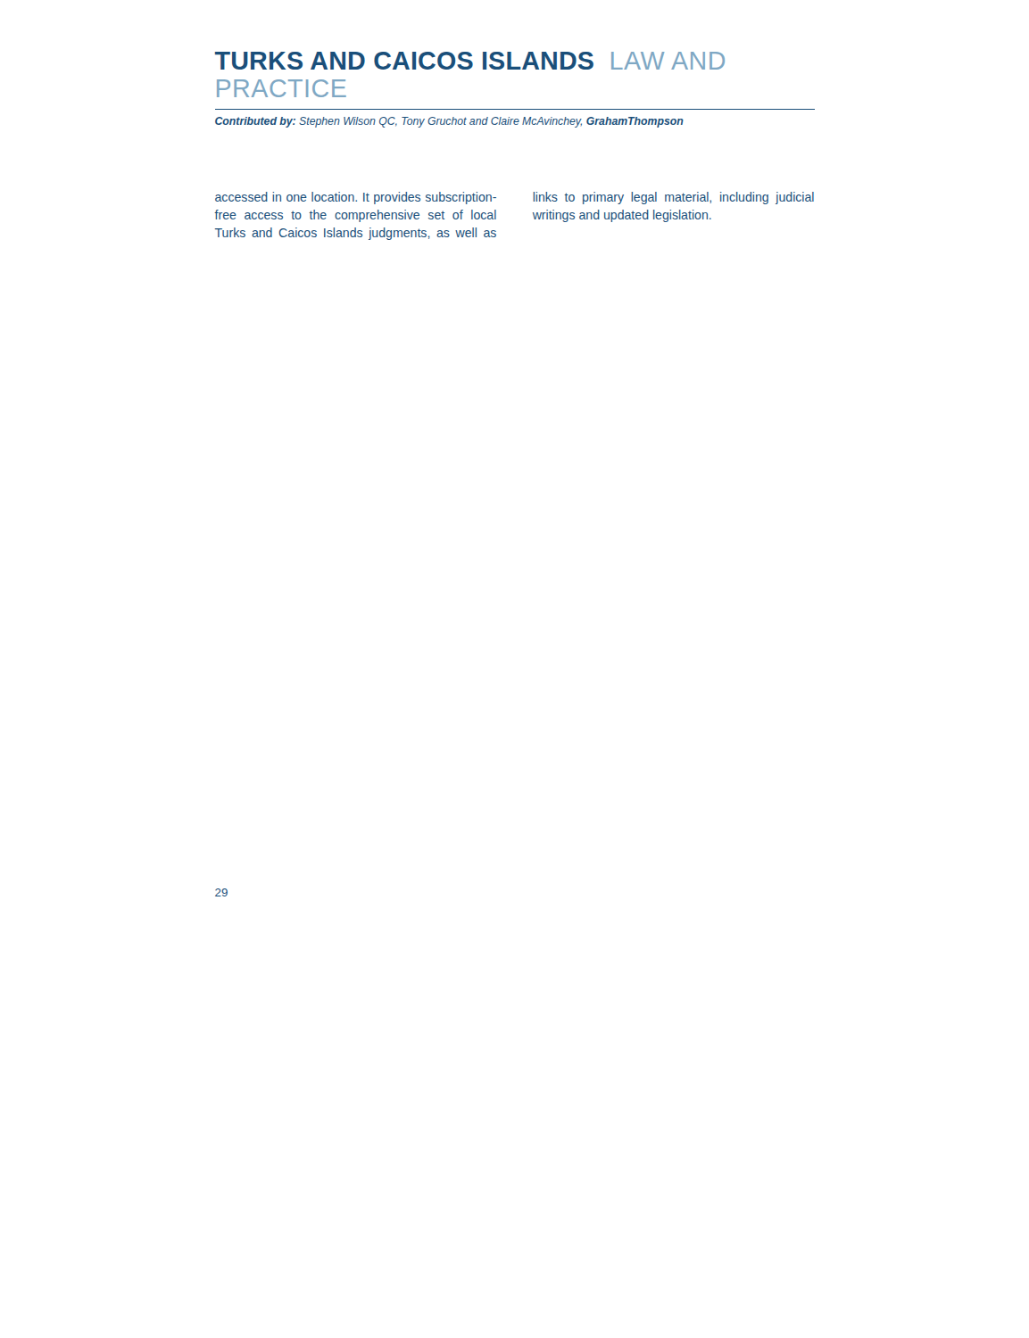TURKS AND CAICOS ISLANDS LAW AND PRACTICE
Contributed by: Stephen Wilson QC, Tony Gruchot and Claire McAvinchey, GrahamThompson
accessed in one location. It provides subscription-free access to the comprehensive set of local Turks and Caicos Islands judgments, as well as links to primary legal material, including judicial writings and updated legislation.
29